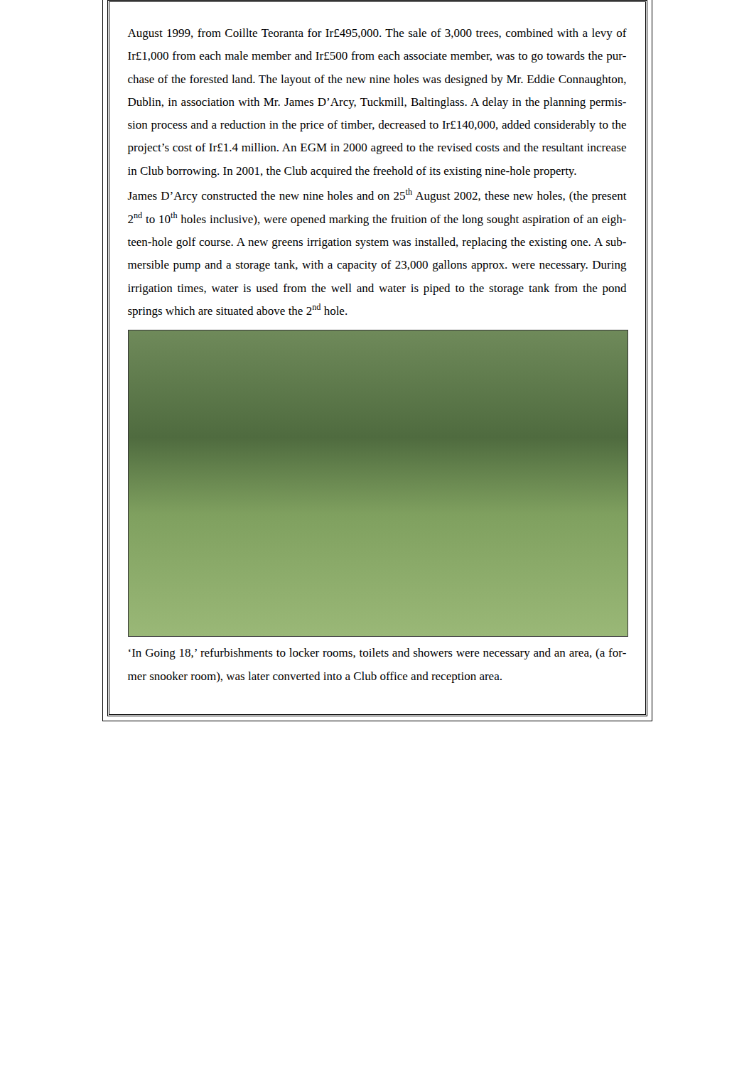August 1999, from Coillte Teoranta for Ir£495,000. The sale of 3,000 trees, combined with a levy of Ir£1,000 from each male member and Ir£500 from each associate member, was to go towards the purchase of the forested land. The layout of the new nine holes was designed by Mr. Eddie Connaughton, Dublin, in association with Mr. James D’Arcy, Tuckmill, Baltinglass. A delay in the planning permission process and a reduction in the price of timber, decreased to Ir£140,000, added considerably to the project’s cost of Ir£1.4 million. An EGM in 2000 agreed to the revised costs and the resultant increase in Club borrowing. In 2001, the Club acquired the freehold of its existing nine-hole property.
James D’Arcy constructed the new nine holes and on 25th August 2002, these new holes, (the present 2nd to 10th holes inclusive), were opened marking the fruition of the long sought aspiration of an eighteen-hole golf course. A new greens irrigation system was installed, replacing the existing one. A submersible pump and a storage tank, with a capacity of 23,000 gallons approx. were necessary. During irrigation times, water is used from the well and water is piped to the storage tank from the pond springs which are situated above the 2nd hole.
‘In Going 18,’ refurbishments to locker rooms, toilets and showers were necessary and an area, (a former snooker room), was later converted into a Club office and reception area.